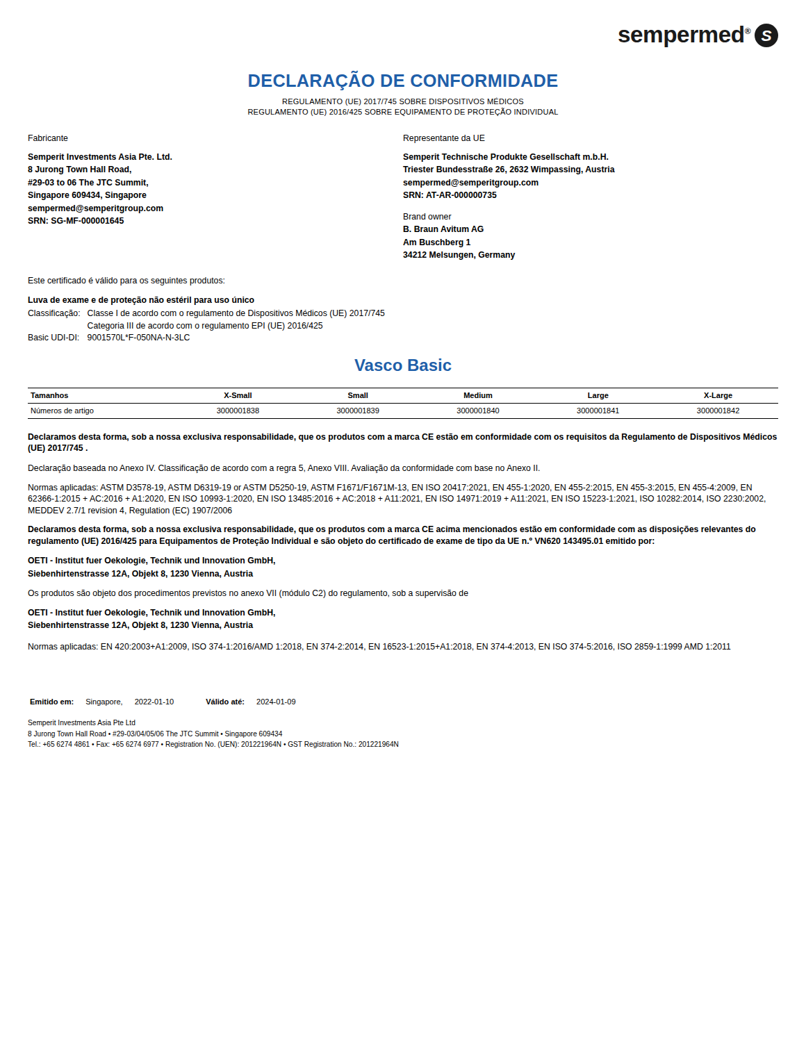sempermed®S
DECLARAÇÃO DE CONFORMIDADE
REGULAMENTO (UE) 2017/745 SOBRE DISPOSITIVOS MÉDICOS
REGULAMENTO (UE) 2016/425 SOBRE EQUIPAMENTO DE PROTEÇÃO INDIVIDUAL
| Fabricante Semperit Investments Asia Pte. Ltd. 8 Jurong Town Hall Road, #29-03 to 06 The JTC Summit, Singapore 609434, Singapore sempermed@semperitgroup.com SRN: SG-MF-000001645 | Representante da UE Semperit Technische Produkte Gesellschaft m.b.H. Triester Bundesstraße 26, 2632 Wimpassing, Austria sempermed@semperitgroup.com SRN: AT-AR-000000735 Brand owner B. Braun Avitum AG Am Buschberg 1 34212 Melsungen, Germany |
Este certificado é válido para os seguintes produtos:
Luva de exame e de proteção não estéril para uso único
| Classificação: | Classe I de acordo com o regulamento de Dispositivos Médicos (UE) 2017/745 |
| | Categoria III de acordo com o regulamento EPI (UE) 2016/425 |
| Basic UDI-DI: | 9001570L*F-050NA-N-3LC |
Vasco Basic
| Tamanhos | X-Small | Small | Medium | Large | X-Large |
| --- | --- | --- | --- | --- | --- |
| Números de artigo | 3000001838 | 3000001839 | 3000001840 | 3000001841 | 3000001842 |
Declaramos desta forma, sob a nossa exclusiva responsabilidade, que os produtos com a marca CE estão em conformidade com os requisitos da Regulamento de Dispositivos Médicos (UE) 2017/745 .
Declaração baseada no Anexo IV. Classificação de acordo com a regra 5, Anexo VIII. Avaliação da conformidade com base no Anexo II.
Normas aplicadas: ASTM D3578-19, ASTM D6319-19 or ASTM D5250-19, ASTM F1671/F1671M-13, EN ISO 20417:2021, EN 455-1:2020, EN 455-2:2015, EN 455-3:2015, EN 455-4:2009, EN 62366-1:2015 + AC:2016 + A1:2020, EN ISO 10993-1:2020, EN ISO 13485:2016 + AC:2018 + A11:2021, EN ISO 14971:2019 + A11:2021, EN ISO 15223-1:2021, ISO 10282:2014, ISO 2230:2002, MEDDEV 2.7/1 revision 4, Regulation (EC) 1907/2006
Declaramos desta forma, sob a nossa exclusiva responsabilidade, que os produtos com a marca CE acima mencionados estão em conformidade com as disposições relevantes do regulamento (UE) 2016/425 para Equipamentos de Proteção Individual e são objeto do certificado de exame de tipo da UE n.º VN620 143495.01 emitido por:
OETI - Institut fuer Oekologie, Technik und Innovation GmbH,
Siebenhirtenstrasse 12A, Objekt 8, 1230 Vienna, Austria
Os produtos são objeto dos procedimentos previstos no anexo VII (módulo C2) do regulamento, sob a supervisão de
OETI - Institut fuer Oekologie, Technik und Innovation GmbH,
Siebenhirtenstrasse 12A, Objekt 8, 1230 Vienna, Austria
Normas aplicadas: EN 420:2003+A1:2009, ISO 374-1:2016/AMD 1:2018, EN 374-2:2014, EN 16523-1:2015+A1:2018, EN 374-4:2013, EN ISO 374-5:2016, ISO 2859-1:1999 AMD 1:2011
| Emitido em: | Singapore, | 2022-01-10 | Válido até: | 2024-01-09 |
Semperit Investments Asia Pte Ltd
8 Jurong Town Hall Road • #29-03/04/05/06 The JTC Summit • Singapore 609434
Tel.: +65 6274 4861 • Fax: +65 6274 6977 • Registration No. (UEN): 201221964N • GST Registration No.: 201221964N